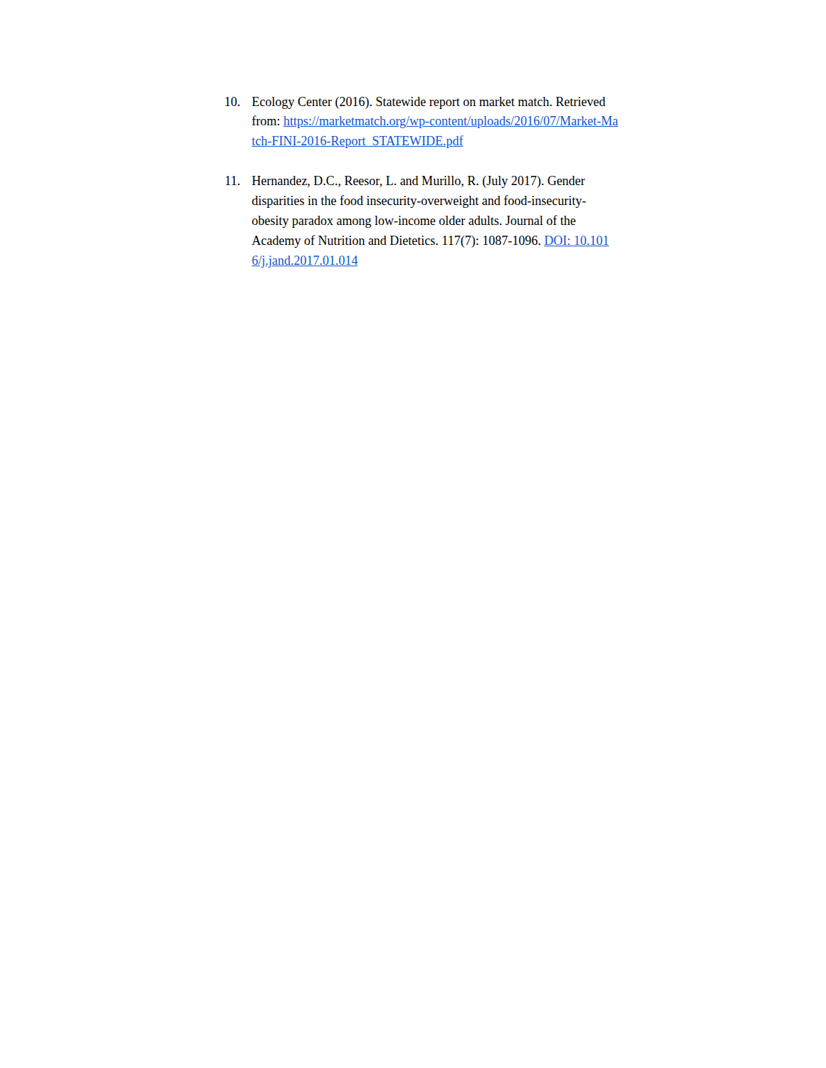Ecology Center (2016). Statewide report on market match. Retrieved from: https://marketmatch.org/wp-content/uploads/2016/07/Market-Match-FINI-2016-Report_STATEWIDE.pdf
Hernandez, D.C., Reesor, L. and Murillo, R. (July 2017). Gender disparities in the food insecurity-overweight and food-insecurity-obesity paradox among low-income older adults. Journal of the Academy of Nutrition and Dietetics. 117(7): 1087-1096. DOI: 10.1016/j.jand.2017.01.014